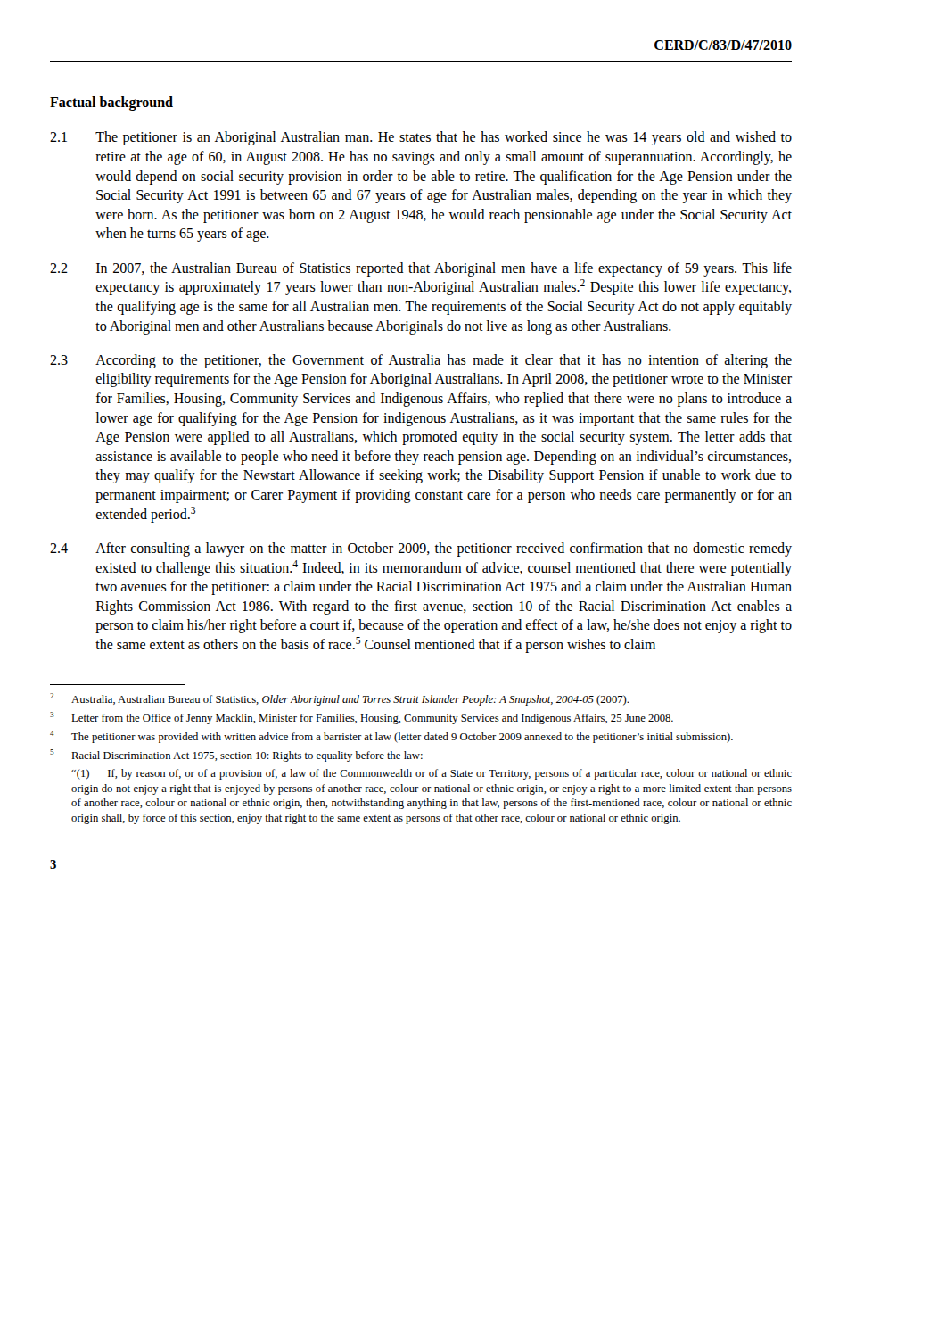CERD/C/83/D/47/2010
Factual background
2.1
The petitioner is an Aboriginal Australian man. He states that he has worked since he was 14 years old and wished to retire at the age of 60, in August 2008. He has no savings and only a small amount of superannuation. Accordingly, he would depend on social security provision in order to be able to retire. The qualification for the Age Pension under the Social Security Act 1991 is between 65 and 67 years of age for Australian males, depending on the year in which they were born. As the petitioner was born on 2 August 1948, he would reach pensionable age under the Social Security Act when he turns 65 years of age.
2.2
In 2007, the Australian Bureau of Statistics reported that Aboriginal men have a life expectancy of 59 years. This life expectancy is approximately 17 years lower than non-Aboriginal Australian males.2 Despite this lower life expectancy, the qualifying age is the same for all Australian men. The requirements of the Social Security Act do not apply equitably to Aboriginal men and other Australians because Aboriginals do not live as long as other Australians.
2.3
According to the petitioner, the Government of Australia has made it clear that it has no intention of altering the eligibility requirements for the Age Pension for Aboriginal Australians. In April 2008, the petitioner wrote to the Minister for Families, Housing, Community Services and Indigenous Affairs, who replied that there were no plans to introduce a lower age for qualifying for the Age Pension for indigenous Australians, as it was important that the same rules for the Age Pension were applied to all Australians, which promoted equity in the social security system. The letter adds that assistance is available to people who need it before they reach pension age. Depending on an individual’s circumstances, they may qualify for the Newstart Allowance if seeking work; the Disability Support Pension if unable to work due to permanent impairment; or Carer Payment if providing constant care for a person who needs care permanently or for an extended period.3
2.4
After consulting a lawyer on the matter in October 2009, the petitioner received confirmation that no domestic remedy existed to challenge this situation.4 Indeed, in its memorandum of advice, counsel mentioned that there were potentially two avenues for the petitioner: a claim under the Racial Discrimination Act 1975 and a claim under the Australian Human Rights Commission Act 1986. With regard to the first avenue, section 10 of the Racial Discrimination Act enables a person to claim his/her right before a court if, because of the operation and effect of a law, he/she does not enjoy a right to the same extent as others on the basis of race.5 Counsel mentioned that if a person wishes to claim
2
Australia, Australian Bureau of Statistics, Older Aboriginal and Torres Strait Islander People: A Snapshot, 2004-05 (2007).
3
Letter from the Office of Jenny Macklin, Minister for Families, Housing, Community Services and Indigenous Affairs, 25 June 2008.
4
The petitioner was provided with written advice from a barrister at law (letter dated 9 October 2009 annexed to the petitioner’s initial submission).
5
Racial Discrimination Act 1975, section 10: Rights to equality before the law:
“(1) If, by reason of, or of a provision of, a law of the Commonwealth or of a State or Territory, persons of a particular race, colour or national or ethnic origin do not enjoy a right that is enjoyed by persons of another race, colour or national or ethnic origin, or enjoy a right to a more limited extent than persons of another race, colour or national or ethnic origin, then, notwithstanding anything in that law, persons of the first‑mentioned race, colour or national or ethnic origin shall, by force of this section, enjoy that right to the same extent as persons of that other race, colour or national or ethnic origin.
3